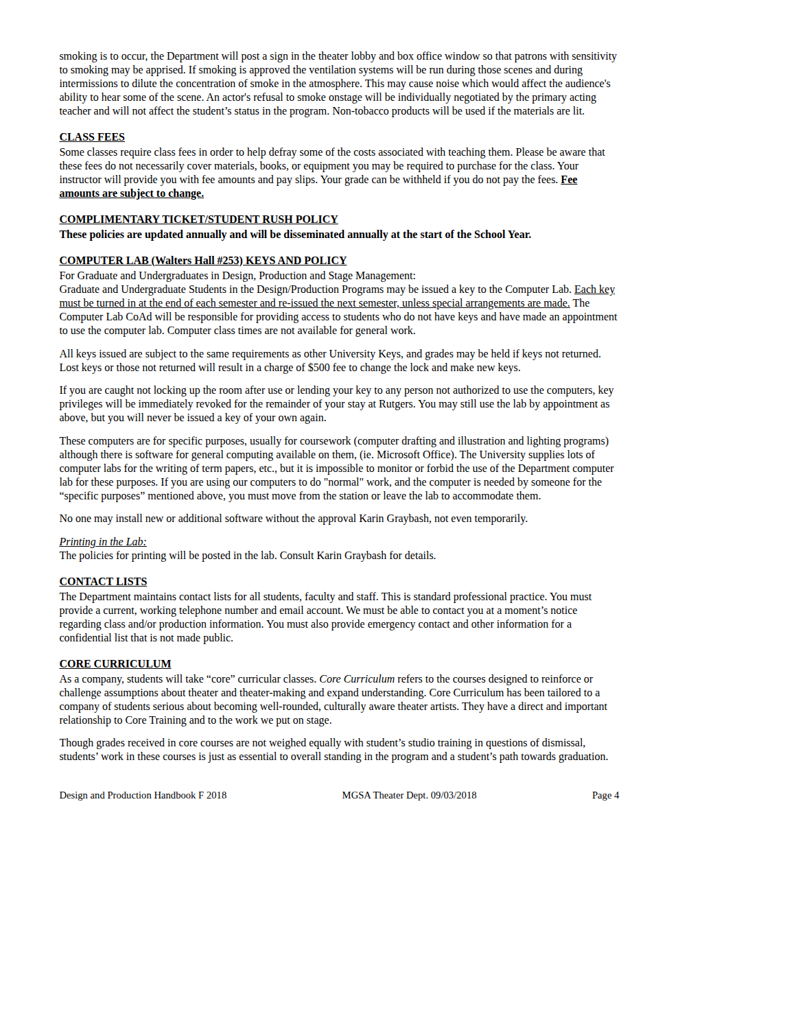smoking is to occur, the Department will post a sign in the theater lobby and box office window so that patrons with sensitivity to smoking may be apprised. If smoking is approved the ventilation systems will be run during those scenes and during intermissions to dilute the concentration of smoke in the atmosphere. This may cause noise which would affect the audience's ability to hear some of the scene. An actor's refusal to smoke onstage will be individually negotiated by the primary acting teacher and will not affect the student’s status in the program. Non-tobacco products will be used if the materials are lit.
CLASS FEES
Some classes require class fees in order to help defray some of the costs associated with teaching them. Please be aware that these fees do not necessarily cover materials, books, or equipment you may be required to purchase for the class. Your instructor will provide you with fee amounts and pay slips. Your grade can be withheld if you do not pay the fees. Fee amounts are subject to change.
COMPLIMENTARY TICKET/STUDENT RUSH POLICY
These policies are updated annually and will be disseminated annually at the start of the School Year.
COMPUTER LAB (Walters Hall #253) KEYS AND POLICY
For Graduate and Undergraduates in Design, Production and Stage Management:
Graduate and Undergraduate Students in the Design/Production Programs may be issued a key to the Computer Lab. Each key must be turned in at the end of each semester and re-issued the next semester, unless special arrangements are made. The Computer Lab CoAd will be responsible for providing access to students who do not have keys and have made an appointment to use the computer lab. Computer class times are not available for general work.
All keys issued are subject to the same requirements as other University Keys, and grades may be held if keys not returned. Lost keys or those not returned will result in a charge of $500 fee to change the lock and make new keys.
If you are caught not locking up the room after use or lending your key to any person not authorized to use the computers, key privileges will be immediately revoked for the remainder of your stay at Rutgers. You may still use the lab by appointment as above, but you will never be issued a key of your own again.
These computers are for specific purposes, usually for coursework (computer drafting and illustration and lighting programs) although there is software for general computing available on them, (ie. Microsoft Office). The University supplies lots of computer labs for the writing of term papers, etc., but it is impossible to monitor or forbid the use of the Department computer lab for these purposes. If you are using our computers to do "normal" work, and the computer is needed by someone for the “specific purposes” mentioned above, you must move from the station or leave the lab to accommodate them.
No one may install new or additional software without the approval Karin Graybash, not even temporarily.
Printing in the Lab:
The policies for printing will be posted in the lab. Consult Karin Graybash for details.
CONTACT LISTS
The Department maintains contact lists for all students, faculty and staff. This is standard professional practice. You must provide a current, working telephone number and email account. We must be able to contact you at a moment’s notice regarding class and/or production information. You must also provide emergency contact and other information for a confidential list that is not made public.
CORE CURRICULUM
As a company, students will take “core” curricular classes. Core Curriculum refers to the courses designed to reinforce or challenge assumptions about theater and theater-making and expand understanding. Core Curriculum has been tailored to a company of students serious about becoming well-rounded, culturally aware theater artists. They have a direct and important relationship to Core Training and to the work we put on stage.
Though grades received in core courses are not weighed equally with student’s studio training in questions of dismissal, students’ work in these courses is just as essential to overall standing in the program and a student’s path towards graduation.
Design and Production Handbook F 2018 MGSA Theater Dept. 09/03/2018 Page 4